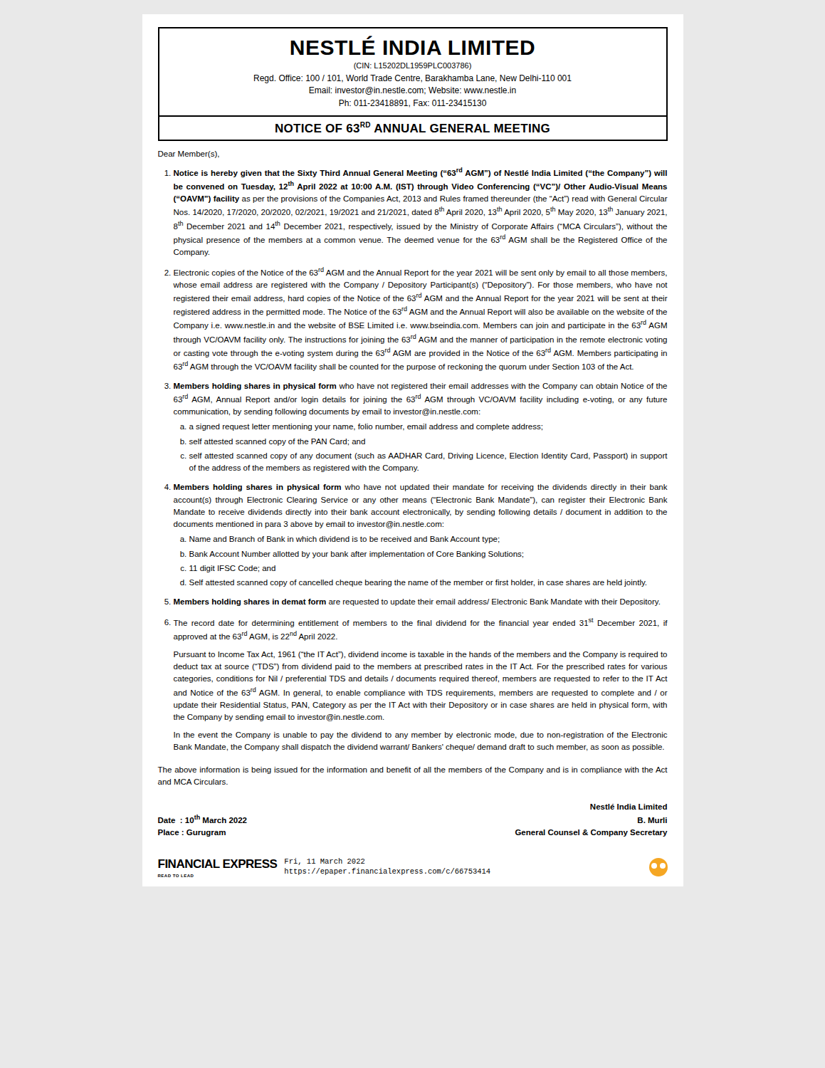NESTLÉ INDIA LIMITED
(CIN: L15202DL1959PLC003786)
Regd. Office: 100 / 101, World Trade Centre, Barakhamba Lane, New Delhi-110 001
Email: investor@in.nestle.com; Website: www.nestle.in
Ph: 011-23418891, Fax: 011-23415130
NOTICE OF 63RD ANNUAL GENERAL MEETING
Dear Member(s),
Notice is hereby given that the Sixty Third Annual General Meeting (“63rd AGM”) of Nestlé India Limited (“the Company”) will be convened on Tuesday, 12th April 2022 at 10:00 A.M. (IST) through Video Conferencing (“VC”)/ Other Audio-Visual Means (“OAVM”) facility as per the provisions of the Companies Act, 2013 and Rules framed thereunder (the “Act”) read with General Circular Nos. 14/2020, 17/2020, 20/2020, 02/2021, 19/2021 and 21/2021, dated 8th April 2020, 13th April 2020, 5th May 2020, 13th January 2021, 8th December 2021 and 14th December 2021, respectively, issued by the Ministry of Corporate Affairs (“MCA Circulars”), without the physical presence of the members at a common venue. The deemed venue for the 63rd AGM shall be the Registered Office of the Company.
Electronic copies of the Notice of the 63rd AGM and the Annual Report for the year 2021 will be sent only by email to all those members, whose email address are registered with the Company / Depository Participant(s) (“Depository”). For those members, who have not registered their email address, hard copies of the Notice of the 63rd AGM and the Annual Report for the year 2021 will be sent at their registered address in the permitted mode. The Notice of the 63rd AGM and the Annual Report will also be available on the website of the Company i.e. www.nestle.in and the website of BSE Limited i.e. www.bseindia.com. Members can join and participate in the 63rd AGM through VC/OAVM facility only. The instructions for joining the 63rd AGM and the manner of participation in the remote electronic voting or casting vote through the e-voting system during the 63rd AGM are provided in the Notice of the 63rd AGM. Members participating in 63rd AGM through the VC/OAVM facility shall be counted for the purpose of reckoning the quorum under Section 103 of the Act.
Members holding shares in physical form who have not registered their email addresses with the Company can obtain Notice of the 63rd AGM, Annual Report and/or login details for joining the 63rd AGM through VC/OAVM facility including e-voting, or any future communication, by sending following documents by email to investor@in.nestle.com:
a signed request letter mentioning your name, folio number, email address and complete address;
self attested scanned copy of the PAN Card; and
self attested scanned copy of any document (such as AADHAR Card, Driving Licence, Election Identity Card, Passport) in support of the address of the members as registered with the Company.
Members holding shares in physical form who have not updated their mandate for receiving the dividends directly in their bank account(s) through Electronic Clearing Service or any other means (“Electronic Bank Mandate”), can register their Electronic Bank Mandate to receive dividends directly into their bank account electronically, by sending following details / document in addition to the documents mentioned in para 3 above by email to investor@in.nestle.com:
Name and Branch of Bank in which dividend is to be received and Bank Account type;
Bank Account Number allotted by your bank after implementation of Core Banking Solutions;
11 digit IFSC Code; and
Self attested scanned copy of cancelled cheque bearing the name of the member or first holder, in case shares are held jointly.
Members holding shares in demat form are requested to update their email address/ Electronic Bank Mandate with their Depository.
The record date for determining entitlement of members to the final dividend for the financial year ended 31st December 2021, if approved at the 63rd AGM, is 22nd April 2022.
Pursuant to Income Tax Act, 1961 (“the IT Act”), dividend income is taxable in the hands of the members and the Company is required to deduct tax at source (“TDS”) from dividend paid to the members at prescribed rates in the IT Act. For the prescribed rates for various categories, conditions for Nil / preferential TDS and details / documents required thereof, members are requested to refer to the IT Act and Notice of the 63rd AGM. In general, to enable compliance with TDS requirements, members are requested to complete and / or update their Residential Status, PAN, Category as per the IT Act with their Depository or in case shares are held in physical form, with the Company by sending email to investor@in.nestle.com.
In the event the Company is unable to pay the dividend to any member by electronic mode, due to non-registration of the Electronic Bank Mandate, the Company shall dispatch the dividend warrant/ Bankers' cheque/ demand draft to such member, as soon as possible.
The above information is being issued for the information and benefit of all the members of the Company and is in compliance with the Act and MCA Circulars.
| | Nestlé India Limited |
| Date : 10 th March 2022 | B. Murli |
| Place : Gurugram | General Counsel & Company Secretary |
FINANCIAL EXPRESSREAD TO LEAD
Fri, 11 March 2022
https://epaper.financialexpress.com/c/66753414